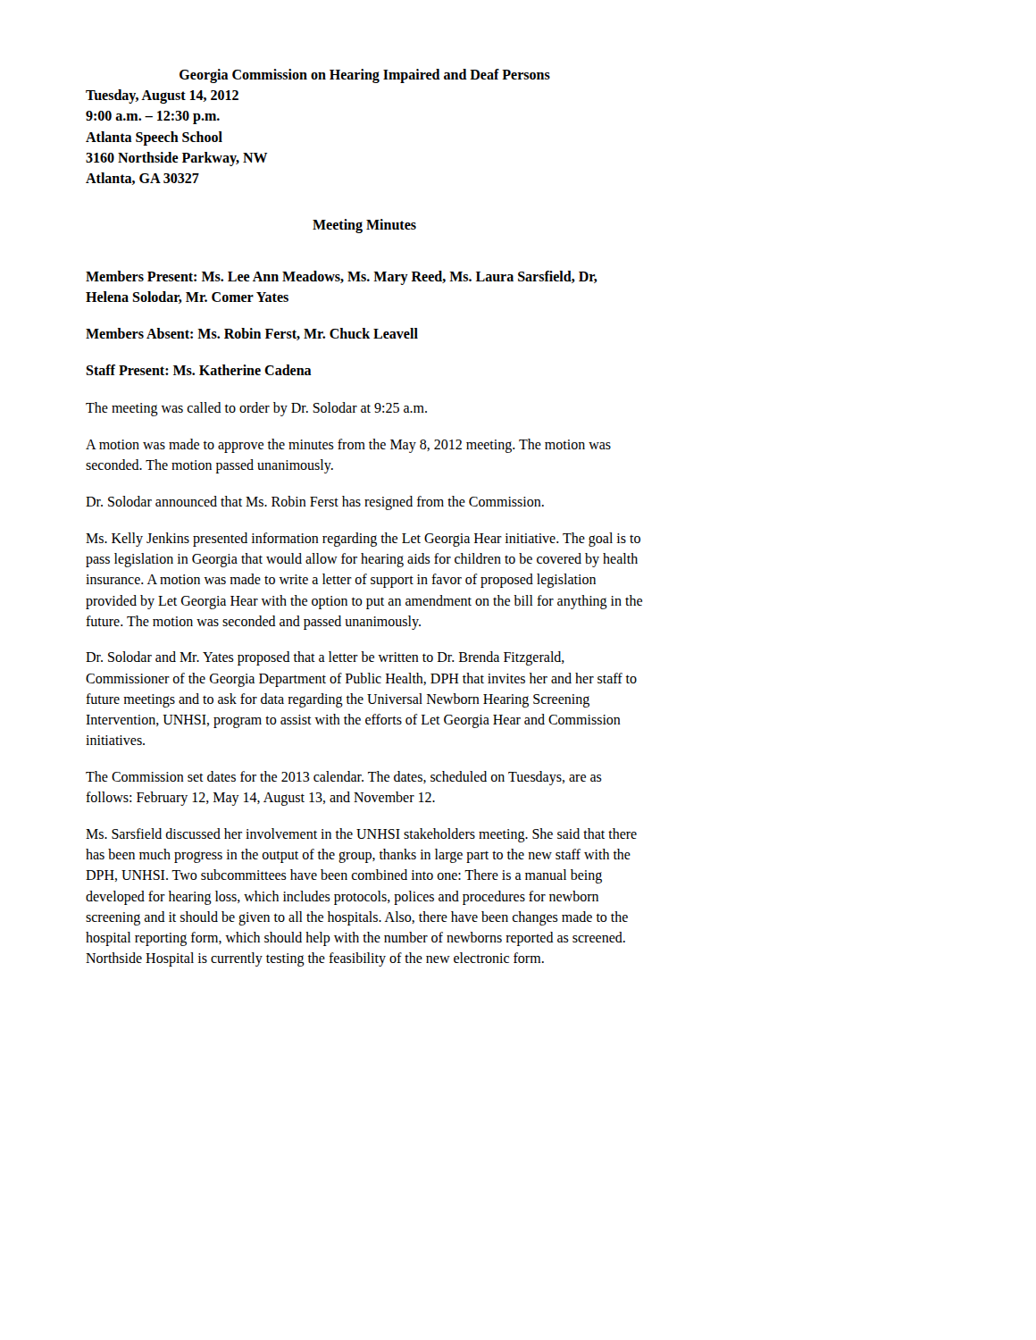Georgia Commission on Hearing Impaired and Deaf Persons
Tuesday, August 14, 2012
9:00 a.m. – 12:30 p.m.
Atlanta Speech School
3160 Northside Parkway, NW
Atlanta, GA 30327
Meeting Minutes
Members Present: Ms. Lee Ann Meadows, Ms. Mary Reed, Ms. Laura Sarsfield, Dr, Helena Solodar, Mr. Comer Yates
Members Absent: Ms. Robin Ferst, Mr. Chuck Leavell
Staff Present: Ms. Katherine Cadena
The meeting was called to order by Dr. Solodar at 9:25 a.m.
A motion was made to approve the minutes from the May 8, 2012 meeting. The motion was seconded. The motion passed unanimously.
Dr. Solodar announced that Ms. Robin Ferst has resigned from the Commission.
Ms. Kelly Jenkins presented information regarding the Let Georgia Hear initiative. The goal is to pass legislation in Georgia that would allow for hearing aids for children to be covered by health insurance. A motion was made to write a letter of support in favor of proposed legislation provided by Let Georgia Hear with the option to put an amendment on the bill for anything in the future. The motion was seconded and passed unanimously.
Dr. Solodar and Mr. Yates proposed that a letter be written to Dr. Brenda Fitzgerald, Commissioner of the Georgia Department of Public Health, DPH that invites her and her staff to future meetings and to ask for data regarding the Universal Newborn Hearing Screening Intervention, UNHSI, program to assist with the efforts of Let Georgia Hear and Commission initiatives.
The Commission set dates for the 2013 calendar. The dates, scheduled on Tuesdays, are as follows: February 12, May 14, August 13, and November 12.
Ms. Sarsfield discussed her involvement in the UNHSI stakeholders meeting. She said that there has been much progress in the output of the group, thanks in large part to the new staff with the DPH, UNHSI. Two subcommittees have been combined into one: There is a manual being developed for hearing loss, which includes protocols, polices and procedures for newborn screening and it should be given to all the hospitals. Also, there have been changes made to the hospital reporting form, which should help with the number of newborns reported as screened. Northside Hospital is currently testing the feasibility of the new electronic form.